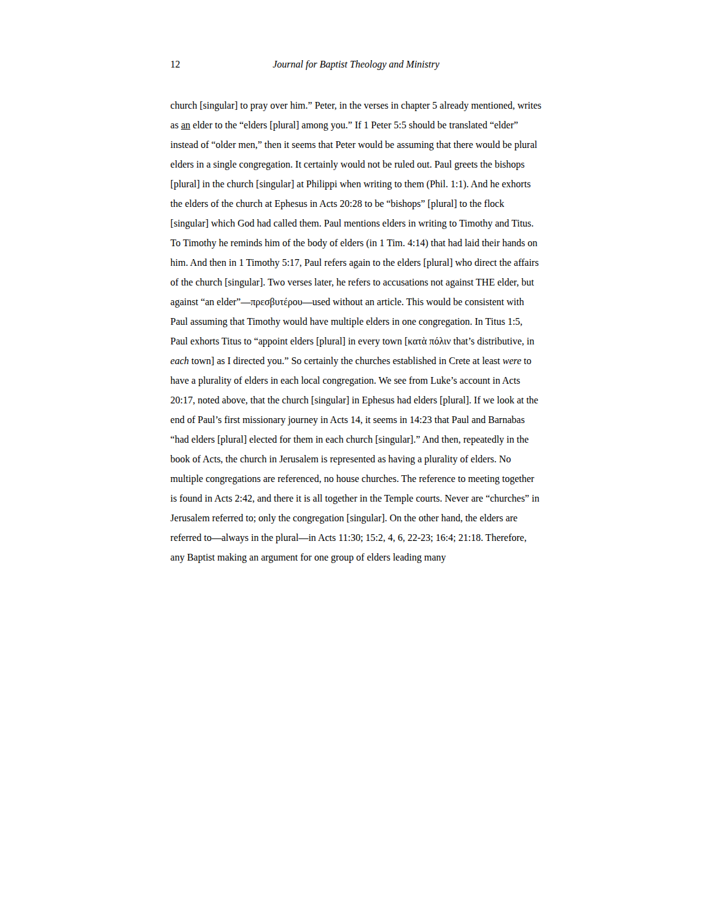12 Journal for Baptist Theology and Ministry
church [singular] to pray over him.” Peter, in the verses in chapter 5 already mentioned, writes as an elder to the “elders [plural] among you.” If 1 Peter 5:5 should be translated “elder” instead of “older men,” then it seems that Peter would be assuming that there would be plural elders in a single congregation. It certainly would not be ruled out. Paul greets the bishops [plural] in the church [singular] at Philippi when writing to them (Phil. 1:1). And he exhorts the elders of the church at Ephesus in Acts 20:28 to be “bishops” [plural] to the flock [singular] which God had called them. Paul mentions elders in writing to Timothy and Titus. To Timothy he reminds him of the body of elders (in 1 Tim. 4:14) that had laid their hands on him. And then in 1 Timothy 5:17, Paul refers again to the elders [plural] who direct the affairs of the church [singular]. Two verses later, he refers to accusations not against THE elder, but against “an elder”—πρεσβυτέρου—used without an article. This would be consistent with Paul assuming that Timothy would have multiple elders in one congregation. In Titus 1:5, Paul exhorts Titus to “appoint elders [plural] in every town [κατὰ πόλιν that’s distributive, in each town] as I directed you.” So certainly the churches established in Crete at least were to have a plurality of elders in each local congregation. We see from Luke’s account in Acts 20:17, noted above, that the church [singular] in Ephesus had elders [plural]. If we look at the end of Paul’s first missionary journey in Acts 14, it seems in 14:23 that Paul and Barnabas “had elders [plural] elected for them in each church [singular].” And then, repeatedly in the book of Acts, the church in Jerusalem is represented as having a plurality of elders. No multiple congregations are referenced, no house churches. The reference to meeting together is found in Acts 2:42, and there it is all together in the Temple courts. Never are “churches” in Jerusalem referred to; only the congregation [singular]. On the other hand, the elders are referred to—always in the plural—in Acts 11:30; 15:2, 4, 6, 22-23; 16:4; 21:18. Therefore, any Baptist making an argument for one group of elders leading many